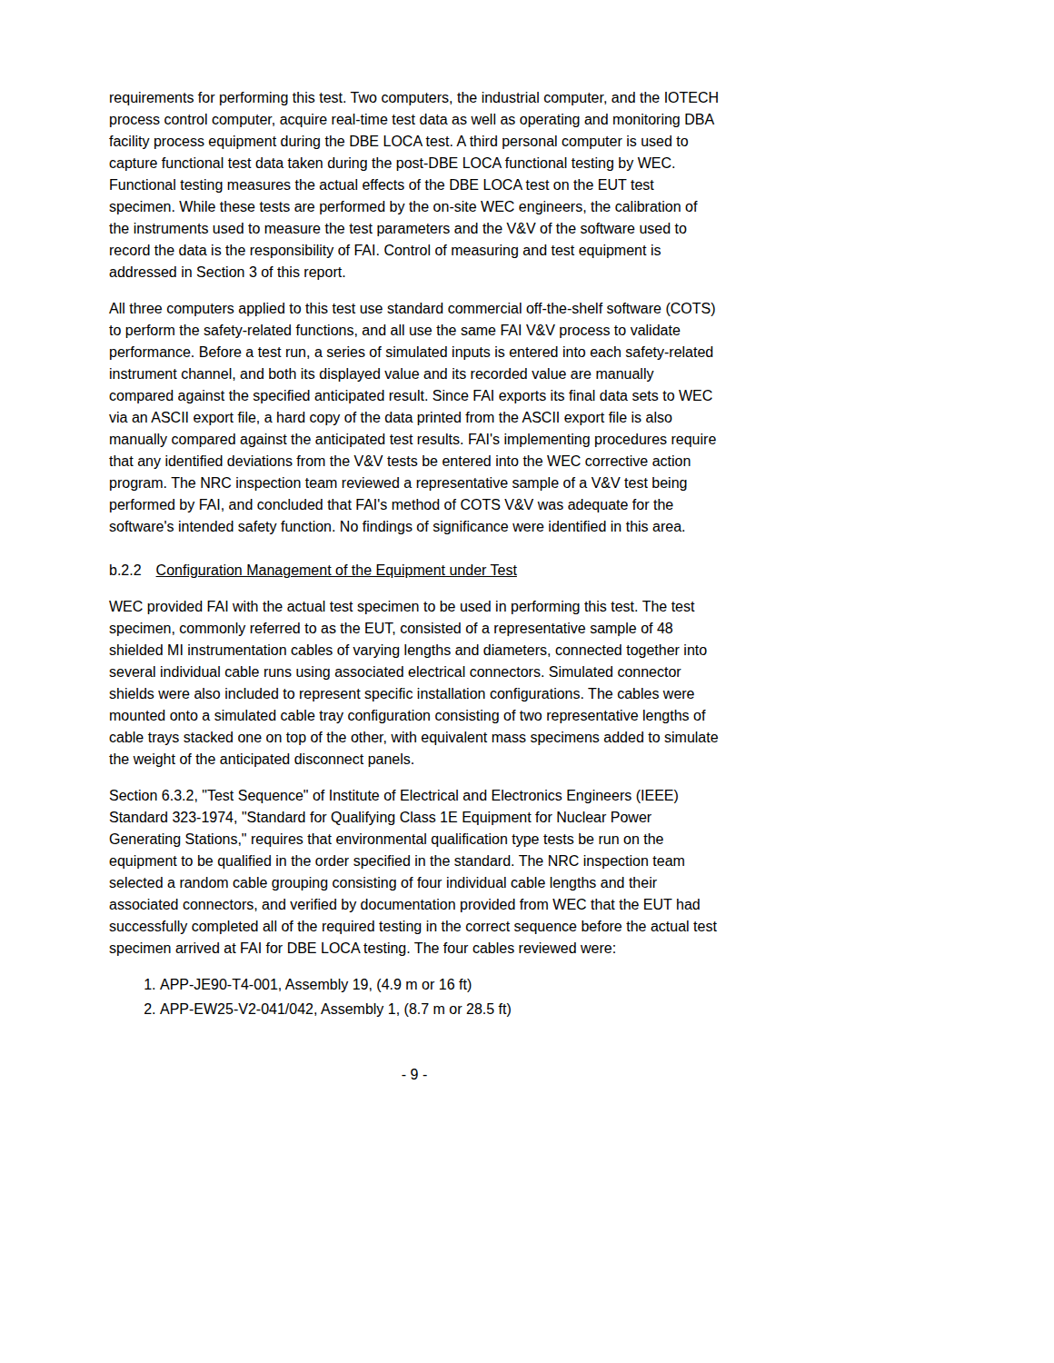requirements for performing this test. Two computers, the industrial computer, and the IOTECH process control computer, acquire real-time test data as well as operating and monitoring DBA facility process equipment during the DBE LOCA test. A third personal computer is used to capture functional test data taken during the post-DBE LOCA functional testing by WEC. Functional testing measures the actual effects of the DBE LOCA test on the EUT test specimen. While these tests are performed by the on-site WEC engineers, the calibration of the instruments used to measure the test parameters and the V&V of the software used to record the data is the responsibility of FAI. Control of measuring and test equipment is addressed in Section 3 of this report.
All three computers applied to this test use standard commercial off-the-shelf software (COTS) to perform the safety-related functions, and all use the same FAI V&V process to validate performance. Before a test run, a series of simulated inputs is entered into each safety-related instrument channel, and both its displayed value and its recorded value are manually compared against the specified anticipated result. Since FAI exports its final data sets to WEC via an ASCII export file, a hard copy of the data printed from the ASCII export file is also manually compared against the anticipated test results. FAI's implementing procedures require that any identified deviations from the V&V tests be entered into the WEC corrective action program. The NRC inspection team reviewed a representative sample of a V&V test being performed by FAI, and concluded that FAI's method of COTS V&V was adequate for the software's intended safety function. No findings of significance were identified in this area.
b.2.2 Configuration Management of the Equipment under Test
WEC provided FAI with the actual test specimen to be used in performing this test. The test specimen, commonly referred to as the EUT, consisted of a representative sample of 48 shielded MI instrumentation cables of varying lengths and diameters, connected together into several individual cable runs using associated electrical connectors. Simulated connector shields were also included to represent specific installation configurations. The cables were mounted onto a simulated cable tray configuration consisting of two representative lengths of cable trays stacked one on top of the other, with equivalent mass specimens added to simulate the weight of the anticipated disconnect panels.
Section 6.3.2, "Test Sequence" of Institute of Electrical and Electronics Engineers (IEEE) Standard 323-1974, "Standard for Qualifying Class 1E Equipment for Nuclear Power Generating Stations," requires that environmental qualification type tests be run on the equipment to be qualified in the order specified in the standard. The NRC inspection team selected a random cable grouping consisting of four individual cable lengths and their associated connectors, and verified by documentation provided from WEC that the EUT had successfully completed all of the required testing in the correct sequence before the actual test specimen arrived at FAI for DBE LOCA testing. The four cables reviewed were:
APP-JE90-T4-001, Assembly 19, (4.9 m or 16 ft)
APP-EW25-V2-041/042, Assembly 1, (8.7 m or 28.5 ft)
- 9 -